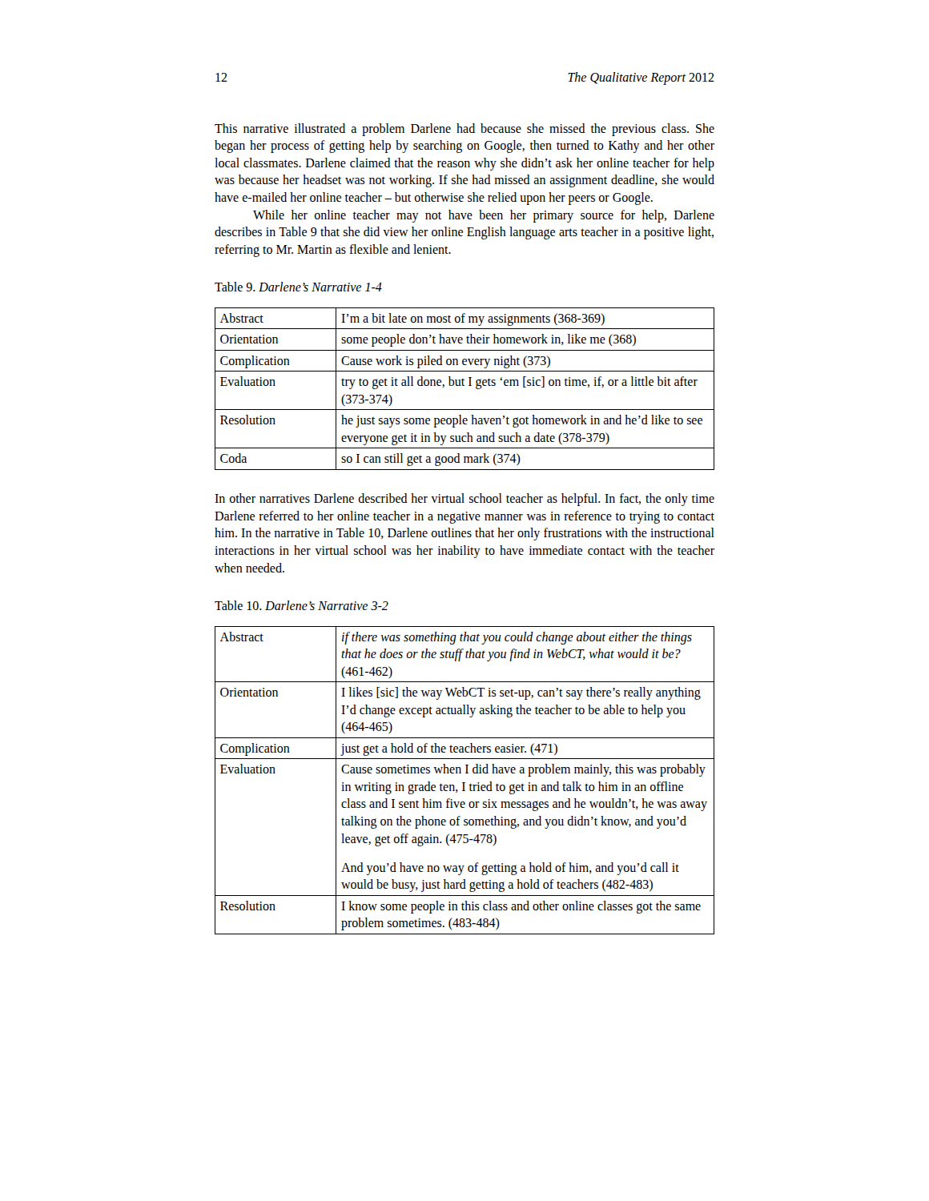12
The Qualitative Report 2012
This narrative illustrated a problem Darlene had because she missed the previous class. She began her process of getting help by searching on Google, then turned to Kathy and her other local classmates. Darlene claimed that the reason why she didn’t ask her online teacher for help was because her headset was not working. If she had missed an assignment deadline, she would have e-mailed her online teacher – but otherwise she relied upon her peers or Google.
While her online teacher may not have been her primary source for help, Darlene describes in Table 9 that she did view her online English language arts teacher in a positive light, referring to Mr. Martin as flexible and lenient.
Table 9. Darlene’s Narrative 1-4
| Abstract | I’m a bit late on most of my assignments (368-369) |
| Orientation | some people don’t have their homework in, like me (368) |
| Complication | Cause work is piled on every night (373) |
| Evaluation | try to get it all done, but I gets ‘em [sic] on time, if, or a little bit after (373-374) |
| Resolution | he just says some people haven’t got homework in and he’d like to see everyone get it in by such and such a date (378-379) |
| Coda | so I can still get a good mark (374) |
In other narratives Darlene described her virtual school teacher as helpful. In fact, the only time Darlene referred to her online teacher in a negative manner was in reference to trying to contact him. In the narrative in Table 10, Darlene outlines that her only frustrations with the instructional interactions in her virtual school was her inability to have immediate contact with the teacher when needed.
Table 10. Darlene’s Narrative 3-2
| Abstract | if there was something that you could change about either the things that he does or the stuff that you find in WebCT, what would it be? (461-462) |
| Orientation | I likes [sic] the way WebCT is set-up, can’t say there’s really anything I’d change except actually asking the teacher to be able to help you (464-465) |
| Complication | just get a hold of the teachers easier. (471) |
| Evaluation | Cause sometimes when I did have a problem mainly, this was probably in writing in grade ten, I tried to get in and talk to him in an offline class and I sent him five or six messages and he wouldn’t, he was away talking on the phone of something, and you didn’t know, and you’d leave, get off again. (475-478) And you’d have no way of getting a hold of him, and you’d call it would be busy, just hard getting a hold of teachers (482-483) |
| Resolution | I know some people in this class and other online classes got the same problem sometimes. (483-484) |